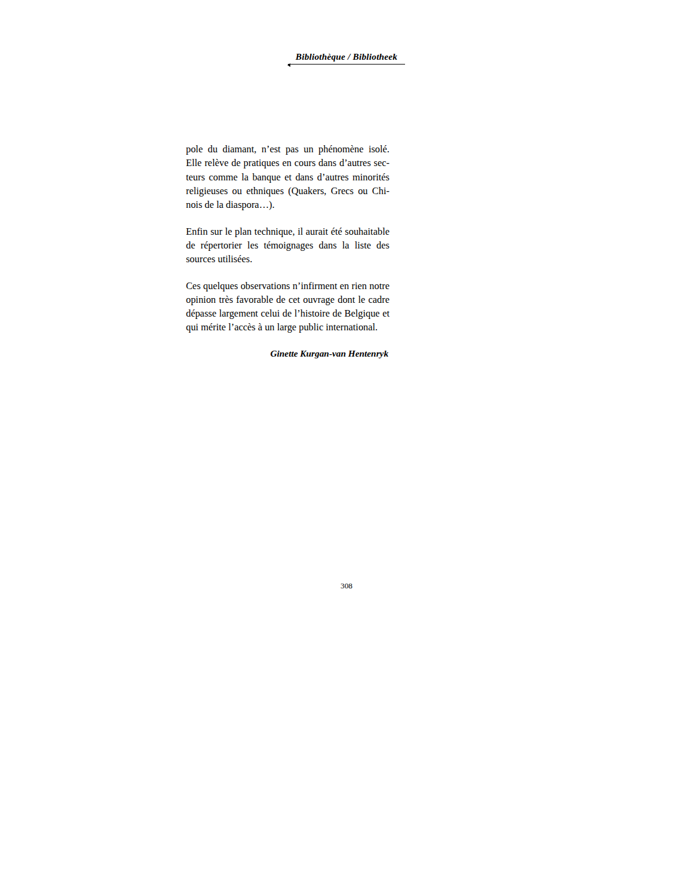Bibliothèque / Bibliotheek
pole du diamant, n’est pas un phénomène isolé. Elle relève de pratiques en cours dans d’autres secteurs comme la banque et dans d’autres minorités religieuses ou ethniques (Quakers, Grecs ou Chinois de la diaspora…).
Enfin sur le plan technique, il aurait été souhaitable de répertorier les témoignages dans la liste des sources utilisées.
Ces quelques observations n’infirment en rien notre opinion très favorable de cet ouvrage dont le cadre dépasse largement celui de l’histoire de Belgique et qui mérite l’accès à un large public international.
Ginette Kurgan-van Hentenryk
308